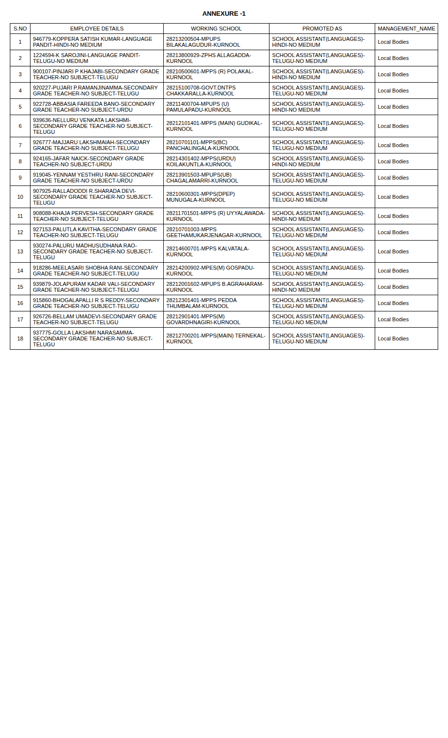ANNEXURE -1
| S.NO | EMPLOYEE DETAILS | WORKING SCHOOL | PROMOTED AS | MANAGEMENT_NAME |
| --- | --- | --- | --- | --- |
| 1 | 946779-KOPPERA SATISH KUMAR-LANGUAGE PANDIT-HINDI-NO MEDIUM | 28213200504-MPUPS BILAKALAGUDUR-KURNOOL | SCHOOL ASSISTANT(LANGUAGES)-HINDI-NO MEDIUM | Local Bodies |
| 2 | 1224594-K SAROJINI-LANGUAGE PANDIT-TELUGU-NO MEDIUM | 28213800929-ZPHS ALLAGADDA-KURNOOL | SCHOOL ASSISTANT(LANGUAGES)-TELUGU-NO MEDIUM | Local Bodies |
| 3 | 900107-PINJARI P KHAJABI-SECONDARY GRADE TEACHER-NO SUBJECT-TELUGU | 28210500601-MPPS (R) POLAKAL-KURNOOL | SCHOOL ASSISTANT(LANGUAGES)-HINDI-NO MEDIUM | Local Bodies |
| 4 | 920227-PUJARI P.RAMANJINAMMA-SECONDARY GRADE TEACHER-NO SUBJECT-TELUGU | 28215100708-GOVT.DNTPS CHAKKARALLA-KURNOOL | SCHOOL ASSISTANT(LANGUAGES)-TELUGU-NO MEDIUM | Local Bodies |
| 5 | 922728-ABBASIA FAREEDA BANO-SECONDARY GRADE TEACHER-NO SUBJECT-URDU | 28211400704-MPUPS (U) PAMULAPADU-KURNOOL | SCHOOL ASSISTANT(LANGUAGES)-HINDI-NO MEDIUM | Local Bodies |
| 6 | 939636-NELLURU VENKATA LAKSHMI-SECONDARY GRADE TEACHER-NO SUBJECT-TELUGU | 28212101401-MPPS (MAIN) GUDIKAL-KURNOOL | SCHOOL ASSISTANT(LANGUAGES)-TELUGU-NO MEDIUM | Local Bodies |
| 7 | 926777-MAJJARU LAKSHMAIAH-SECONDARY GRADE TEACHER-NO SUBJECT-TELUGU | 28210701101-MPPS(BC) PANCHALINGALA-KURNOOL | SCHOOL ASSISTANT(LANGUAGES)-TELUGU-NO MEDIUM | Local Bodies |
| 8 | 924165-JAFAR NAICK-SECONDARY GRADE TEACHER-NO SUBJECT-URDU | 28214301402-MPPS(URDU) KOILAKUNTLA-KURNOOL | SCHOOL ASSISTANT(LANGUAGES)-HINDI-NO MEDIUM | Local Bodies |
| 9 | 919045-YENNAM YESTHRU RANI-SECONDARY GRADE TEACHER-NO SUBJECT-URDU | 28213901503-MPUPS(UB) CHAGALAMARRI-KURNOOL | SCHOOL ASSISTANT(LANGUAGES)-TELUGU-NO MEDIUM | Local Bodies |
| 10 | 907925-RALLADODDI R.SHARADA DEVI-SECONDARY GRADE TEACHER-NO SUBJECT-TELUGU | 28210600301-MPPS(DPEP) MUNUGALA-KURNOOL | SCHOOL ASSISTANT(LANGUAGES)-TELUGU-NO MEDIUM | Local Bodies |
| 11 | 908088-KHAJA PERVESH-SECONDARY GRADE TEACHER-NO SUBJECT-TELUGU | 28211701501-MPPS (R) UYYALAWADA-KURNOOL | SCHOOL ASSISTANT(LANGUAGES)-HINDI-NO MEDIUM | Local Bodies |
| 12 | 927153-PALUTLA KAVITHA-SECONDARY GRADE TEACHER-NO SUBJECT-TELUGU | 28210701003-MPPS GEETHAMUKARJENAGAR-KURNOOL | SCHOOL ASSISTANT(LANGUAGES)-TELUGU-NO MEDIUM | Local Bodies |
| 13 | 930274-PALURU MADHUSUDHANA RAO-SECONDARY GRADE TEACHER-NO SUBJECT-TELUGU | 28214600701-MPPS KALVATALA-KURNOOL | SCHOOL ASSISTANT(LANGUAGES)-TELUGU-NO MEDIUM | Local Bodies |
| 14 | 918286-MEELASARI SHOBHA RANI-SECONDARY GRADE TEACHER-NO SUBJECT-TELUGU | 28214200902-MPES(M) GOSPADU-KURNOOL | SCHOOL ASSISTANT(LANGUAGES)-TELUGU-NO MEDIUM | Local Bodies |
| 15 | 939879-JOLAPURAM KADAR VALI-SECONDARY GRADE TEACHER-NO SUBJECT-TELUGU | 28212001602-MPUPS B.AGRAHARAM-KURNOOL | SCHOOL ASSISTANT(LANGUAGES)-HINDI-NO MEDIUM | Local Bodies |
| 16 | 915860-BHOGALAPALLI R S REDDY-SECONDARY GRADE TEACHER-NO SUBJECT-TELUGU | 28212301401-MPPS PEDDA THUMBALAM-KURNOOL | SCHOOL ASSISTANT(LANGUAGES)-TELUGU-NO MEDIUM | Local Bodies |
| 17 | 926726-BELLAM UMADEVI-SECONDARY GRADE TEACHER-NO SUBJECT-TELUGU | 28212901401-MPPS(M) GOVARDHNAGIRI-KURNOOL | SCHOOL ASSISTANT(LANGUAGES)-TELUGU-NO MEDIUM | Local Bodies |
| 18 | 937775-GOLLA LAKSHMI NARASAMMA-SECONDARY GRADE TEACHER-NO SUBJECT-TELUGU | 28212700201-MPPS(MAIN) TERNEKAL-KURNOOL | SCHOOL ASSISTANT(LANGUAGES)-TELUGU-NO MEDIUM | Local Bodies |